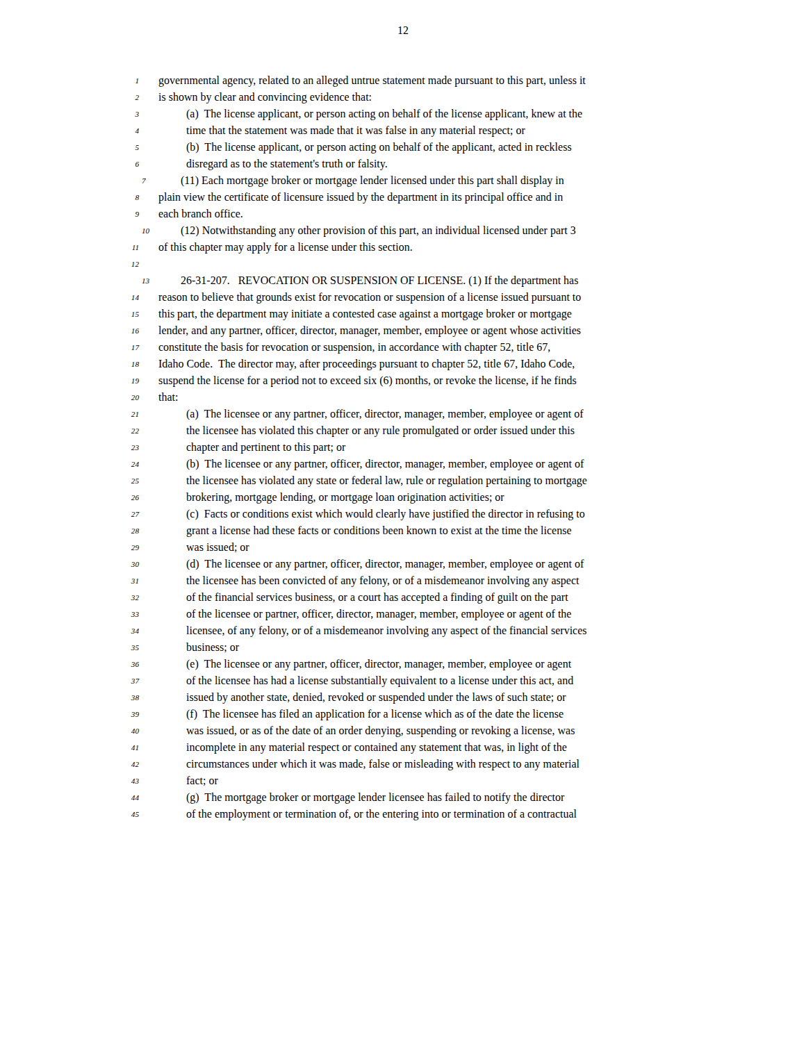12
governmental agency, related to an alleged untrue statement made pursuant to this part, unless it
is shown by clear and convincing evidence that:
(a) The license applicant, or person acting on behalf of the license applicant, knew at the
time that the statement was made that it was false in any material respect; or
(b) The license applicant, or person acting on behalf of the applicant, acted in reckless
disregard as to the statement's truth or falsity.
(11) Each mortgage broker or mortgage lender licensed under this part shall display in
plain view the certificate of licensure issued by the department in its principal office and in
each branch office.
(12) Notwithstanding any other provision of this part, an individual licensed under part 3
of this chapter may apply for a license under this section.
26-31-207. REVOCATION OR SUSPENSION OF LICENSE. (1) If the department has
reason to believe that grounds exist for revocation or suspension of a license issued pursuant to
this part, the department may initiate a contested case against a mortgage broker or mortgage
lender, and any partner, officer, director, manager, member, employee or agent whose activities
constitute the basis for revocation or suspension, in accordance with chapter 52, title 67,
Idaho Code. The director may, after proceedings pursuant to chapter 52, title 67, Idaho Code,
suspend the license for a period not to exceed six (6) months, or revoke the license, if he finds
that:
(a) The licensee or any partner, officer, director, manager, member, employee or agent of
the licensee has violated this chapter or any rule promulgated or order issued under this
chapter and pertinent to this part; or
(b) The licensee or any partner, officer, director, manager, member, employee or agent of
the licensee has violated any state or federal law, rule or regulation pertaining to mortgage
brokering, mortgage lending, or mortgage loan origination activities; or
(c) Facts or conditions exist which would clearly have justified the director in refusing to
grant a license had these facts or conditions been known to exist at the time the license
was issued; or
(d) The licensee or any partner, officer, director, manager, member, employee or agent of
the licensee has been convicted of any felony, or of a misdemeanor involving any aspect
of the financial services business, or a court has accepted a finding of guilt on the part
of the licensee or partner, officer, director, manager, member, employee or agent of the
licensee, of any felony, or of a misdemeanor involving any aspect of the financial services
business; or
(e) The licensee or any partner, officer, director, manager, member, employee or agent
of the licensee has had a license substantially equivalent to a license under this act, and
issued by another state, denied, revoked or suspended under the laws of such state; or
(f) The licensee has filed an application for a license which as of the date the license
was issued, or as of the date of an order denying, suspending or revoking a license, was
incomplete in any material respect or contained any statement that was, in light of the
circumstances under which it was made, false or misleading with respect to any material
fact; or
(g) The mortgage broker or mortgage lender licensee has failed to notify the director
of the employment or termination of, or the entering into or termination of a contractual